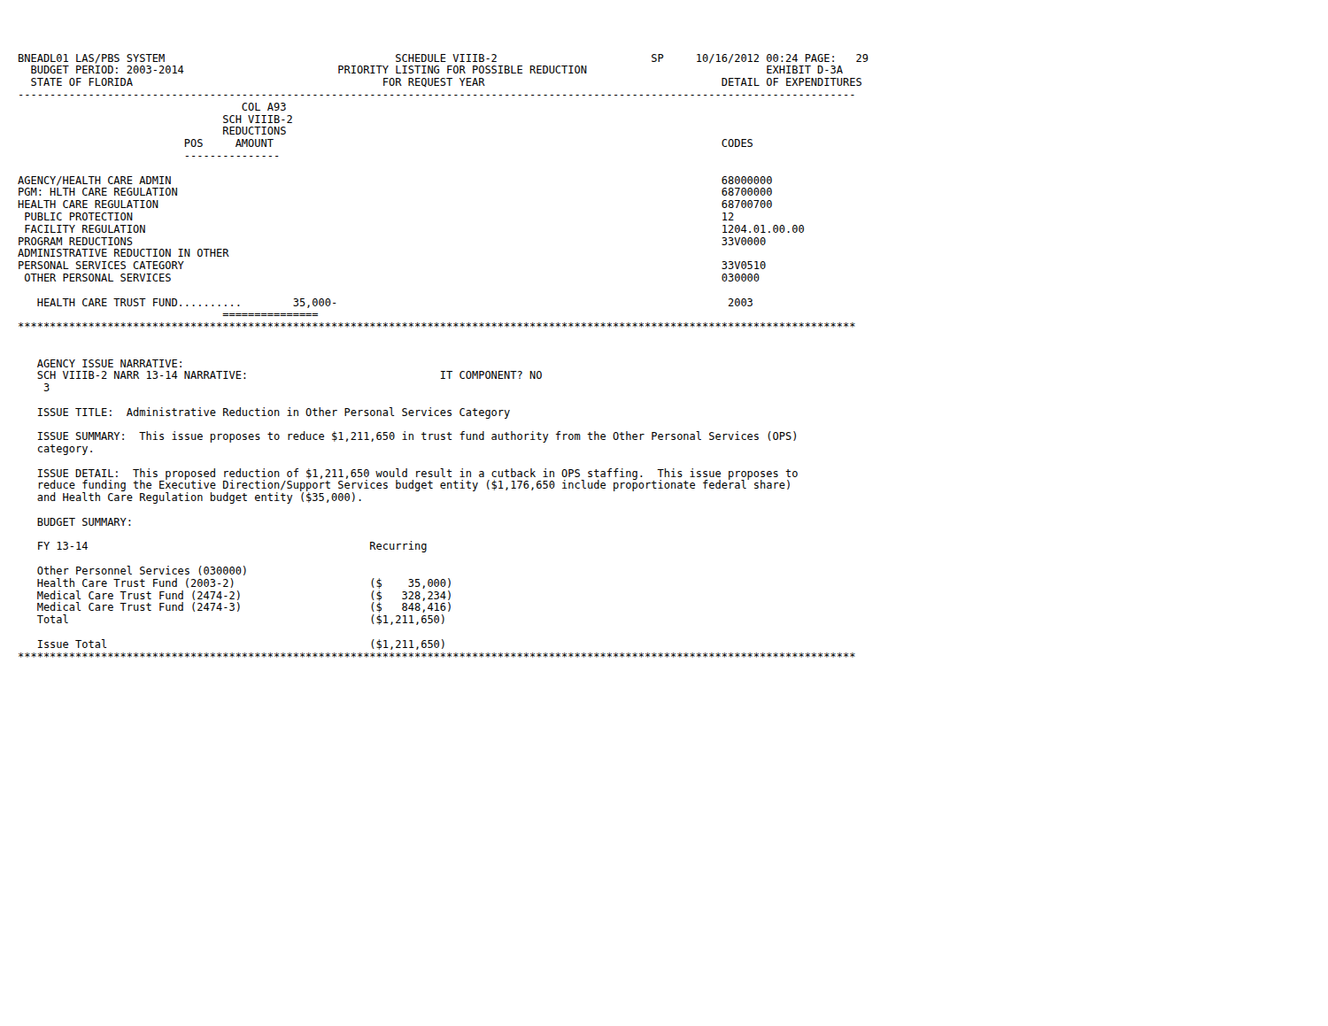Schedule VIIIB-2 — Priority Listing for Possible Reduction — Detail of Expenditures
BNEADL01 LAS/PBS SYSTEM                                    SCHEDULE VIIIB-2                        SP     10/16/2012 00:24 PAGE:   29
  BUDGET PERIOD: 2003-2014                        PRIORITY LISTING FOR POSSIBLE REDUCTION                            EXHIBIT D-3A
  STATE OF FLORIDA                                       FOR REQUEST YEAR                                     DETAIL OF EXPENDITURES
-----------------------------------------------------------------------------------------------------------------------------------
                                   COL A93
                                SCH VIIIB-2
                                REDUCTIONS
                          POS     AMOUNT                                                                      CODES
                          ---------------

AGENCY/HEALTH CARE ADMIN                                                                                      68000000
PGM: HLTH CARE REGULATION                                                                                     68700000
HEALTH CARE REGULATION                                                                                        68700700
 PUBLIC PROTECTION                                                                                            12
 FACILITY REGULATION                                                                                          1204.01.00.00
PROGRAM REDUCTIONS                                                                                            33V0000
ADMINISTRATIVE REDUCTION IN OTHER
PERSONAL SERVICES CATEGORY                                                                                    33V0510
 OTHER PERSONAL SERVICES                                                                                      030000

   HEALTH CARE TRUST FUND..........        35,000-                                                             2003
                                ===============
***********************************************************************************************************************************


   AGENCY ISSUE NARRATIVE:
   SCH VIIIB-2 NARR 13-14 NARRATIVE:                              IT COMPONENT? NO
    3

   ISSUE TITLE:  Administrative Reduction in Other Personal Services Category

   ISSUE SUMMARY:  This issue proposes to reduce $1,211,650 in trust fund authority from the Other Personal Services (OPS)
   category.

   ISSUE DETAIL:  This proposed reduction of $1,211,650 would result in a cutback in OPS staffing.  This issue proposes to
   reduce funding the Executive Direction/Support Services budget entity ($1,176,650 include proportionate federal share)
   and Health Care Regulation budget entity ($35,000).

   BUDGET SUMMARY:

   FY 13-14                                            Recurring

   Other Personnel Services (030000)
   Health Care Trust Fund (2003-2)                     ($    35,000)
   Medical Care Trust Fund (2474-2)                    ($   328,234)
   Medical Care Trust Fund (2474-3)                    ($   848,416)
   Total                                               ($1,211,650)

   Issue Total                                         ($1,211,650)
***********************************************************************************************************************************